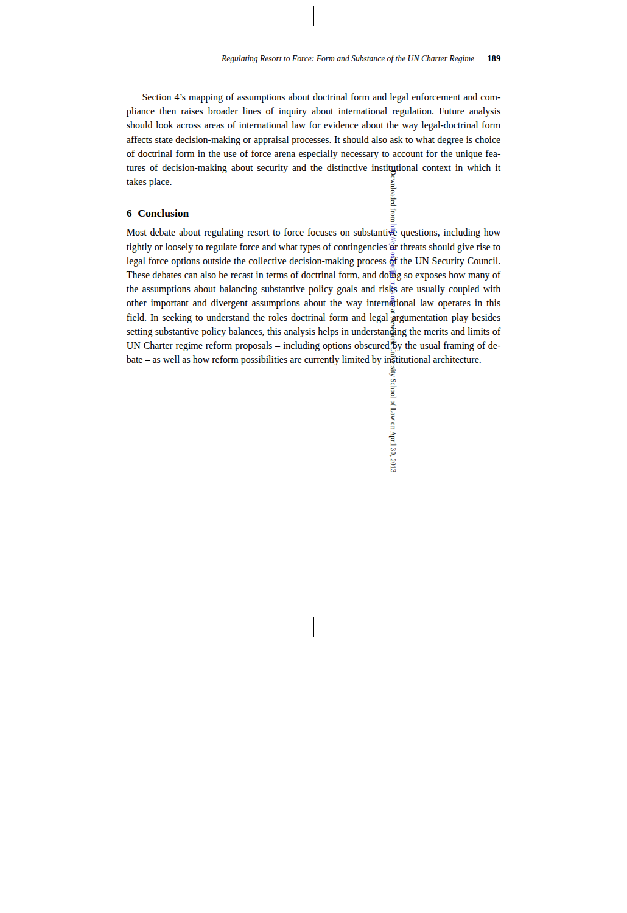Regulating Resort to Force: Form and Substance of the UN Charter Regime 189
Section 4’s mapping of assumptions about doctrinal form and legal enforcement and compliance then raises broader lines of inquiry about international regulation. Future analysis should look across areas of international law for evidence about the way legal-doctrinal form affects state decision-making or appraisal processes. It should also ask to what degree is choice of doctrinal form in the use of force arena especially necessary to account for the unique features of decision-making about security and the distinctive institutional context in which it takes place.
6 Conclusion
Most debate about regulating resort to force focuses on substantive questions, including how tightly or loosely to regulate force and what types of contingencies or threats should give rise to legal force options outside the collective decision-making process of the UN Security Council. These debates can also be recast in terms of doctrinal form, and doing so exposes how many of the assumptions about balancing substantive policy goals and risks are usually coupled with other important and divergent assumptions about the way international law operates in this field. In seeking to understand the roles doctrinal form and legal argumentation play besides setting substantive policy balances, this analysis helps in understanding the merits and limits of UN Charter regime reform proposals – including options obscured by the usual framing of debate – as well as how reform possibilities are currently limited by institutional architecture.
Downloaded from http://ejil.oxfordjournals.org/ at New York University School of Law on April 30, 2013